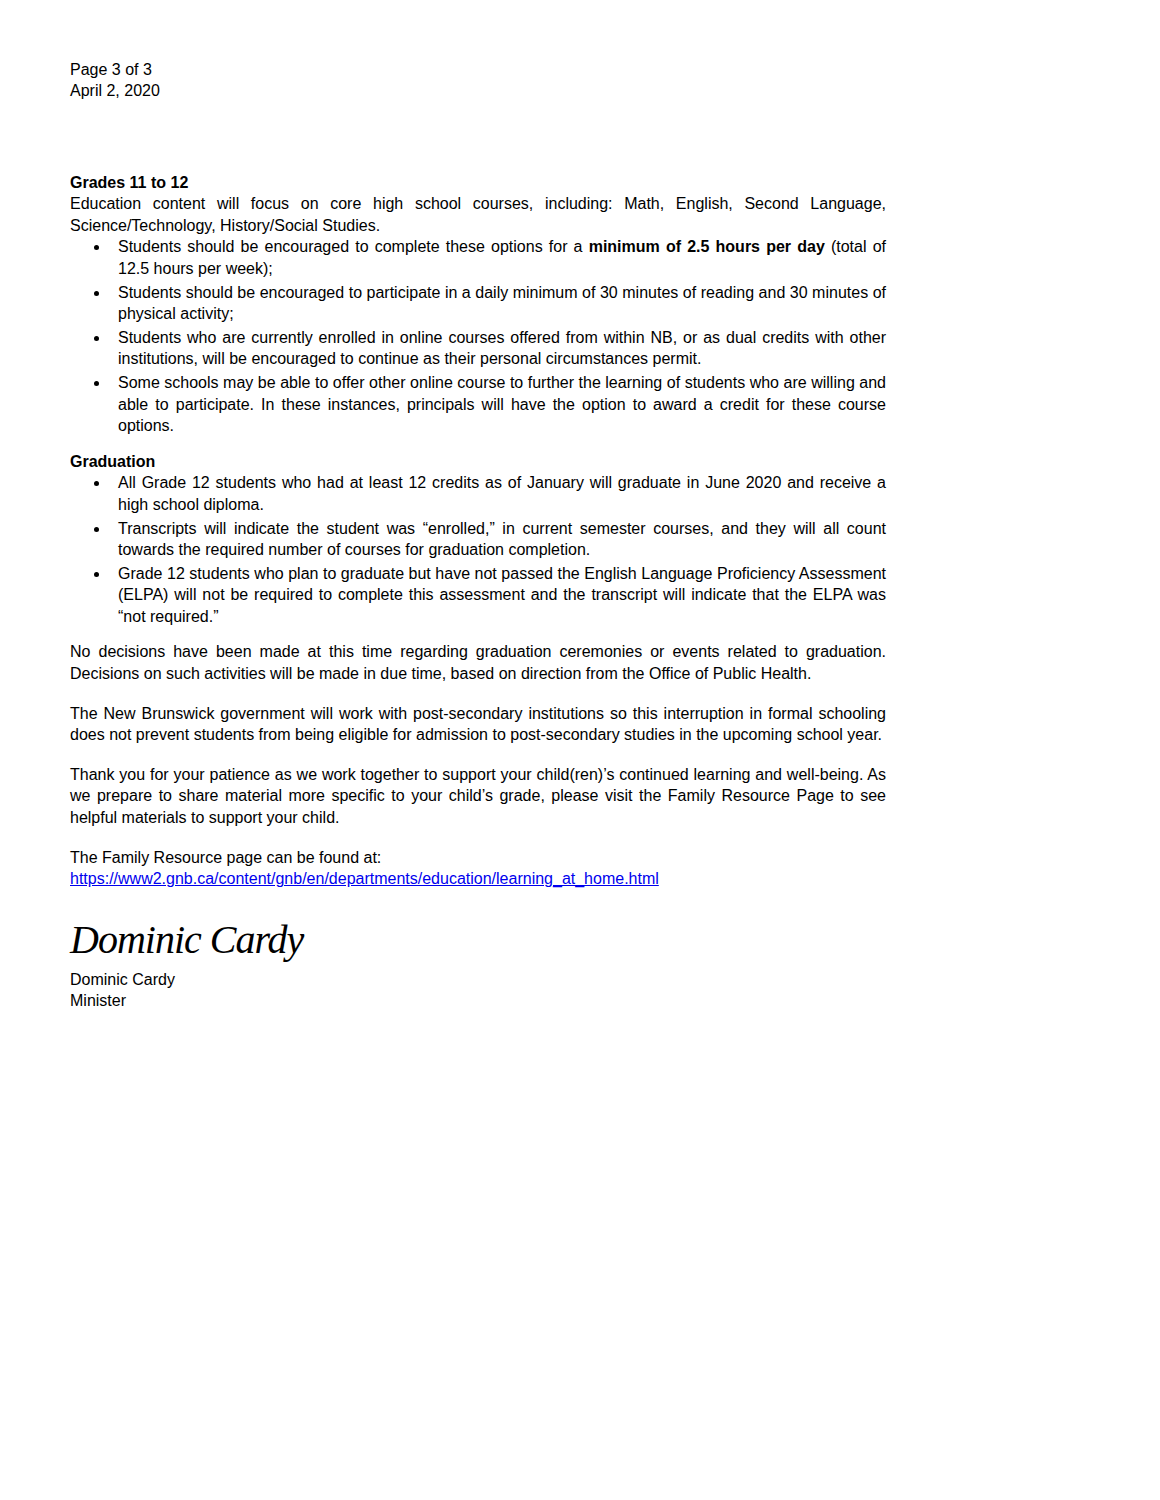Page 3 of 3
April 2, 2020
Grades 11 to 12
Education content will focus on core high school courses, including: Math, English, Second Language, Science/Technology, History/Social Studies.
Students should be encouraged to complete these options for a minimum of 2.5 hours per day (total of 12.5 hours per week);
Students should be encouraged to participate in a daily minimum of 30 minutes of reading and 30 minutes of physical activity;
Students who are currently enrolled in online courses offered from within NB, or as dual credits with other institutions, will be encouraged to continue as their personal circumstances permit.
Some schools may be able to offer other online course to further the learning of students who are willing and able to participate. In these instances, principals will have the option to award a credit for these course options.
Graduation
All Grade 12 students who had at least 12 credits as of January will graduate in June 2020 and receive a high school diploma.
Transcripts will indicate the student was “enrolled,” in current semester courses, and they will all count towards the required number of courses for graduation completion.
Grade 12 students who plan to graduate but have not passed the English Language Proficiency Assessment (ELPA) will not be required to complete this assessment and the transcript will indicate that the ELPA was “not required.”
No decisions have been made at this time regarding graduation ceremonies or events related to graduation. Decisions on such activities will be made in due time, based on direction from the Office of Public Health.
The New Brunswick government will work with post-secondary institutions so this interruption in formal schooling does not prevent students from being eligible for admission to post-secondary studies in the upcoming school year.
Thank you for your patience as we work together to support your child(ren)’s continued learning and well-being. As we prepare to share material more specific to your child’s grade, please visit the Family Resource Page to see helpful materials to support your child.
The Family Resource page can be found at:
https://www2.gnb.ca/content/gnb/en/departments/education/learning_at_home.html
Dominic Cardy
Dominic Cardy
Minister